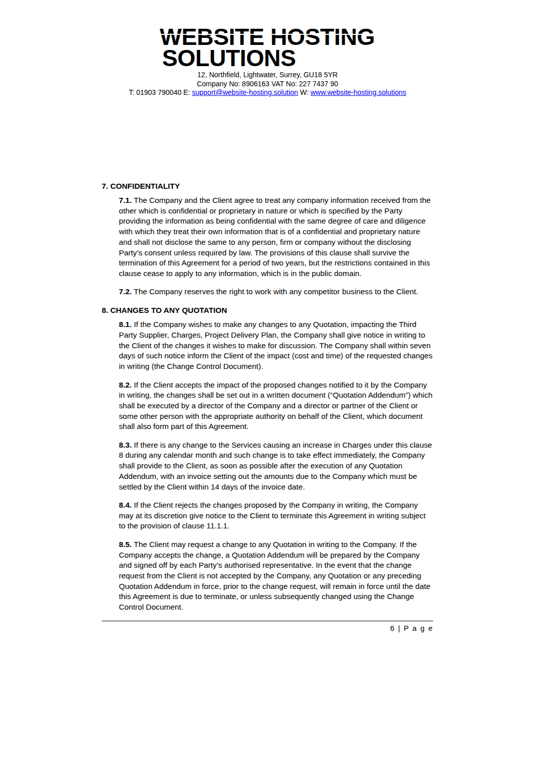Website Hosting Solutions
12, Northfield, Lightwater, Surrey, GU18 5YR
Company No: 8906163 VAT No: 227 7437 90
T: 01903 790040 E: support@website-hosting.solution W: www.website-hosting.solutions
7. CONFIDENTIALITY
7.1. The Company and the Client agree to treat any company information received from the other which is confidential or proprietary in nature or which is specified by the Party providing the information as being confidential with the same degree of care and diligence with which they treat their own information that is of a confidential and proprietary nature and shall not disclose the same to any person, firm or company without the disclosing Party’s consent unless required by law. The provisions of this clause shall survive the termination of this Agreement for a period of two years, but the restrictions contained in this clause cease to apply to any information, which is in the public domain.
7.2. The Company reserves the right to work with any competitor business to the Client.
8. CHANGES TO ANY QUOTATION
8.1. If the Company wishes to make any changes to any Quotation, impacting the Third Party Supplier, Charges, Project Delivery Plan, the Company shall give notice in writing to the Client of the changes it wishes to make for discussion. The Company shall within seven days of such notice inform the Client of the impact (cost and time) of the requested changes in writing (the Change Control Document).
8.2. If the Client accepts the impact of the proposed changes notified to it by the Company in writing, the changes shall be set out in a written document (“Quotation Addendum”) which shall be executed by a director of the Company and a director or partner of the Client or some other person with the appropriate authority on behalf of the Client, which document shall also form part of this Agreement.
8.3. If there is any change to the Services causing an increase in Charges under this clause 8 during any calendar month and such change is to take effect immediately, the Company shall provide to the Client, as soon as possible after the execution of any Quotation Addendum, with an invoice setting out the amounts due to the Company which must be settled by the Client within 14 days of the invoice date.
8.4. If the Client rejects the changes proposed by the Company in writing, the Company may at its discretion give notice to the Client to terminate this Agreement in writing subject to the provision of clause 11.1.1.
8.5. The Client may request a change to any Quotation in writing to the Company. If the Company accepts the change, a Quotation Addendum will be prepared by the Company and signed off by each Party’s authorised representative. In the event that the change request from the Client is not accepted by the Company, any Quotation or any preceding Quotation Addendum in force, prior to the change request, will remain in force until the date this Agreement is due to terminate, or unless subsequently changed using the Change Control Document.
6 | P a g e